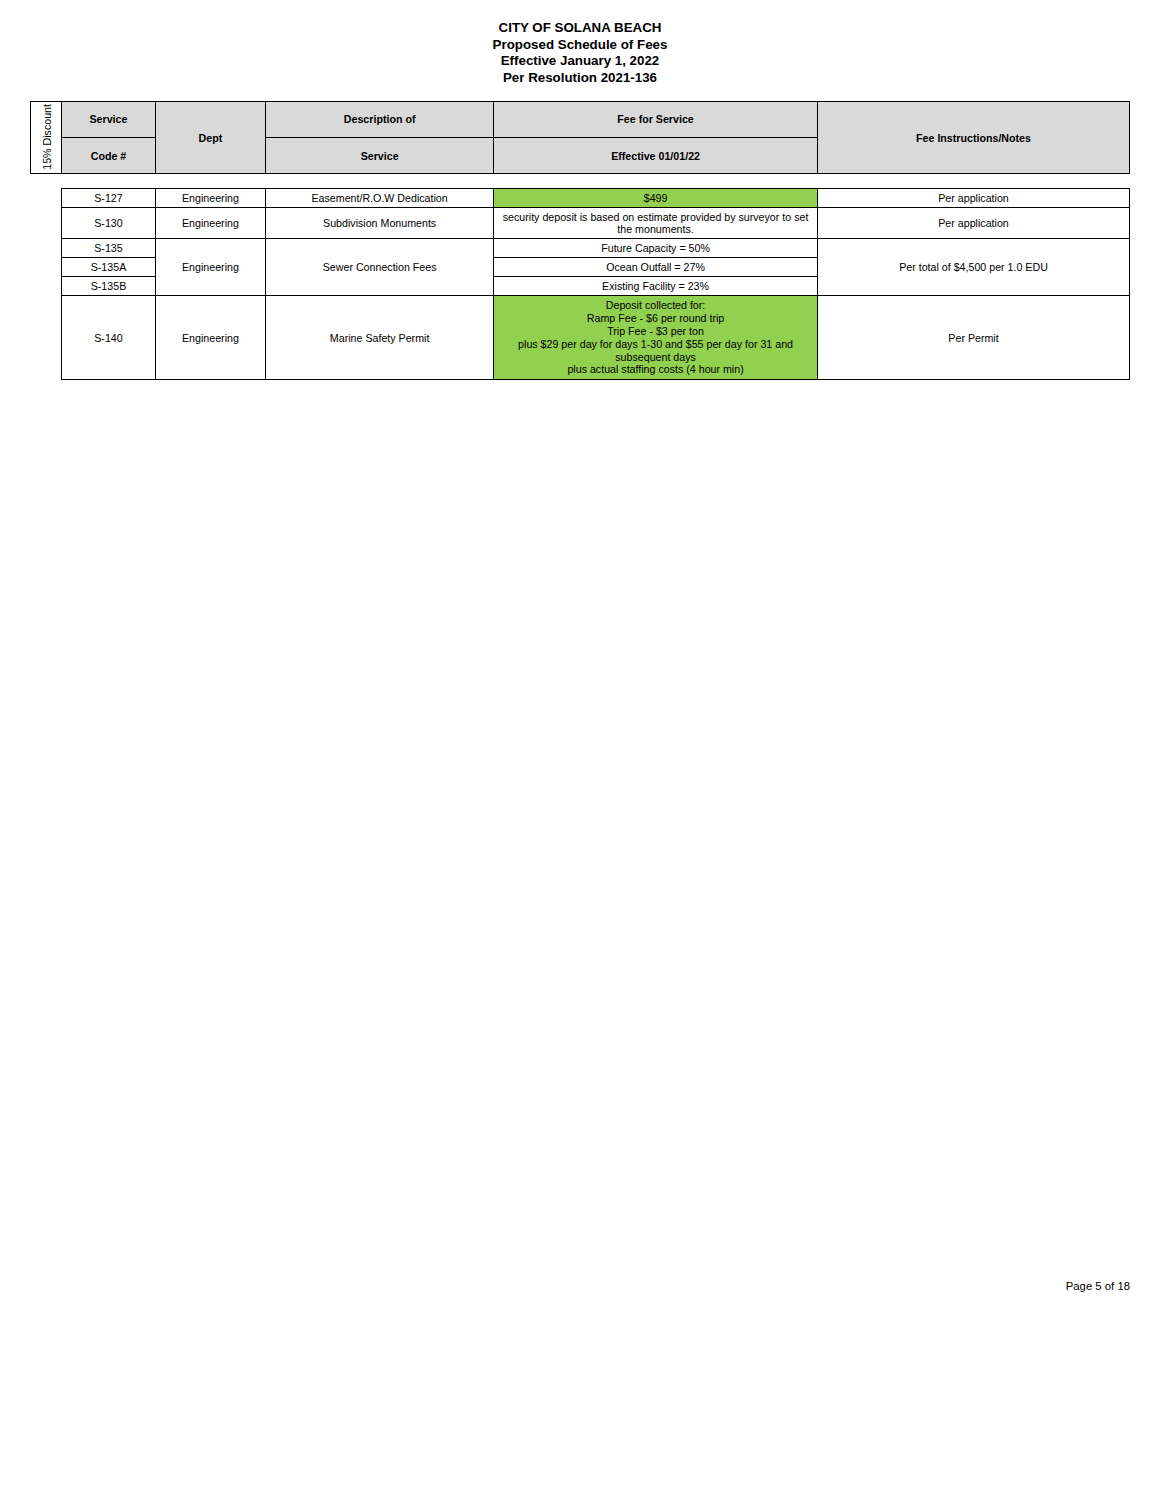CITY OF SOLANA BEACH
Proposed Schedule of Fees
Effective January 1, 2022
Per Resolution 2021-136
| 15% Discount | Service | Dept | Description of | Fee for Service | Fee Instructions/Notes |
| --- | --- | --- | --- | --- | --- |
| Code # | Service | Effective 01/01/22 |
| | S-127 | Engineering | Easement/R.O.W Dedication | $499 | Per application |
| | S-130 | Engineering | Subdivision Monuments | security deposit is based on estimate provided by surveyor to set the monuments. | Per application |
| | S-135 | Engineering | Sewer Connection Fees | Future Capacity = 50% | Per total of $4,500 per 1.0 EDU |
| | S-135A | Ocean Outfall = 27% |
| | S-135B | Existing Facility = 23% |
| | S-140 | Engineering | Marine Safety Permit | Deposit collected for: Ramp Fee - $6 per round trip Trip Fee - $3 per ton plus $29 per day for days 1-30 and $55 per day for 31 and subsequent days plus actual staffing costs (4 hour min) | Per Permit |
Page 5 of 18